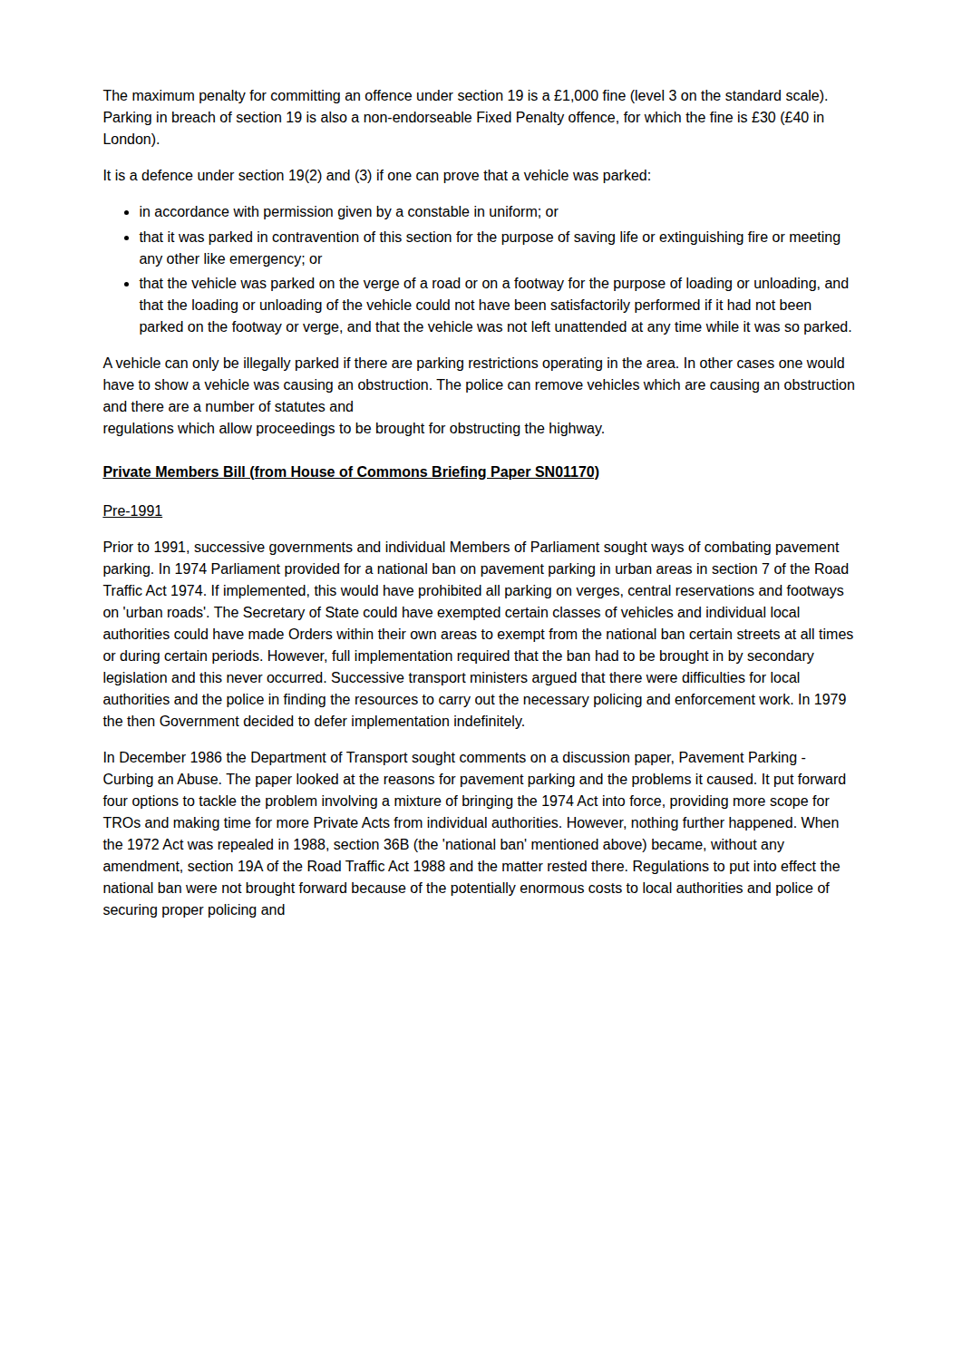The maximum penalty for committing an offence under section 19 is a £1,000 fine (level 3 on the standard scale). Parking in breach of section 19 is also a non-endorseable Fixed Penalty offence, for which the fine is £30 (£40 in London).
It is a defence under section 19(2) and (3) if one can prove that a vehicle was parked:
in accordance with permission given by a constable in uniform; or
that it was parked in contravention of this section for the purpose of saving life or extinguishing fire or meeting any other like emergency; or
that the vehicle was parked on the verge of a road or on a footway for the purpose of loading or unloading, and that the loading or unloading of the vehicle could not have been satisfactorily performed if it had not been parked on the footway or verge, and that the vehicle was not left unattended at any time while it was so parked.
A vehicle can only be illegally parked if there are parking restrictions operating in the area. In other cases one would have to show a vehicle was causing an obstruction. The police can remove vehicles which are causing an obstruction and there are a number of statutes and
regulations which allow proceedings to be brought for obstructing the highway.
Private Members Bill (from House of Commons Briefing Paper SN01170)
Pre-1991
Prior to 1991, successive governments and individual Members of Parliament sought ways of combating pavement parking. In 1974 Parliament provided for a national ban on pavement parking in urban areas in section 7 of the Road Traffic Act 1974. If implemented, this would have prohibited all parking on verges, central reservations and footways on 'urban roads'. The Secretary of State could have exempted certain classes of vehicles and individual local authorities could have made Orders within their own areas to exempt from the national ban certain streets at all times or during certain periods. However, full implementation required that the ban had to be brought in by secondary legislation and this never occurred. Successive transport ministers argued that there were difficulties for local authorities and the police in finding the resources to carry out the necessary policing and enforcement work. In 1979 the then Government decided to defer implementation indefinitely.
In December 1986 the Department of Transport sought comments on a discussion paper, Pavement Parking - Curbing an Abuse. The paper looked at the reasons for pavement parking and the problems it caused. It put forward four options to tackle the problem involving a mixture of bringing the 1974 Act into force, providing more scope for TROs and making time for more Private Acts from individual authorities. However, nothing further happened. When the 1972 Act was repealed in 1988, section 36B (the 'national ban' mentioned above) became, without any amendment, section 19A of the Road Traffic Act 1988 and the matter rested there. Regulations to put into effect the national ban were not brought forward because of the potentially enormous costs to local authorities and police of securing proper policing and